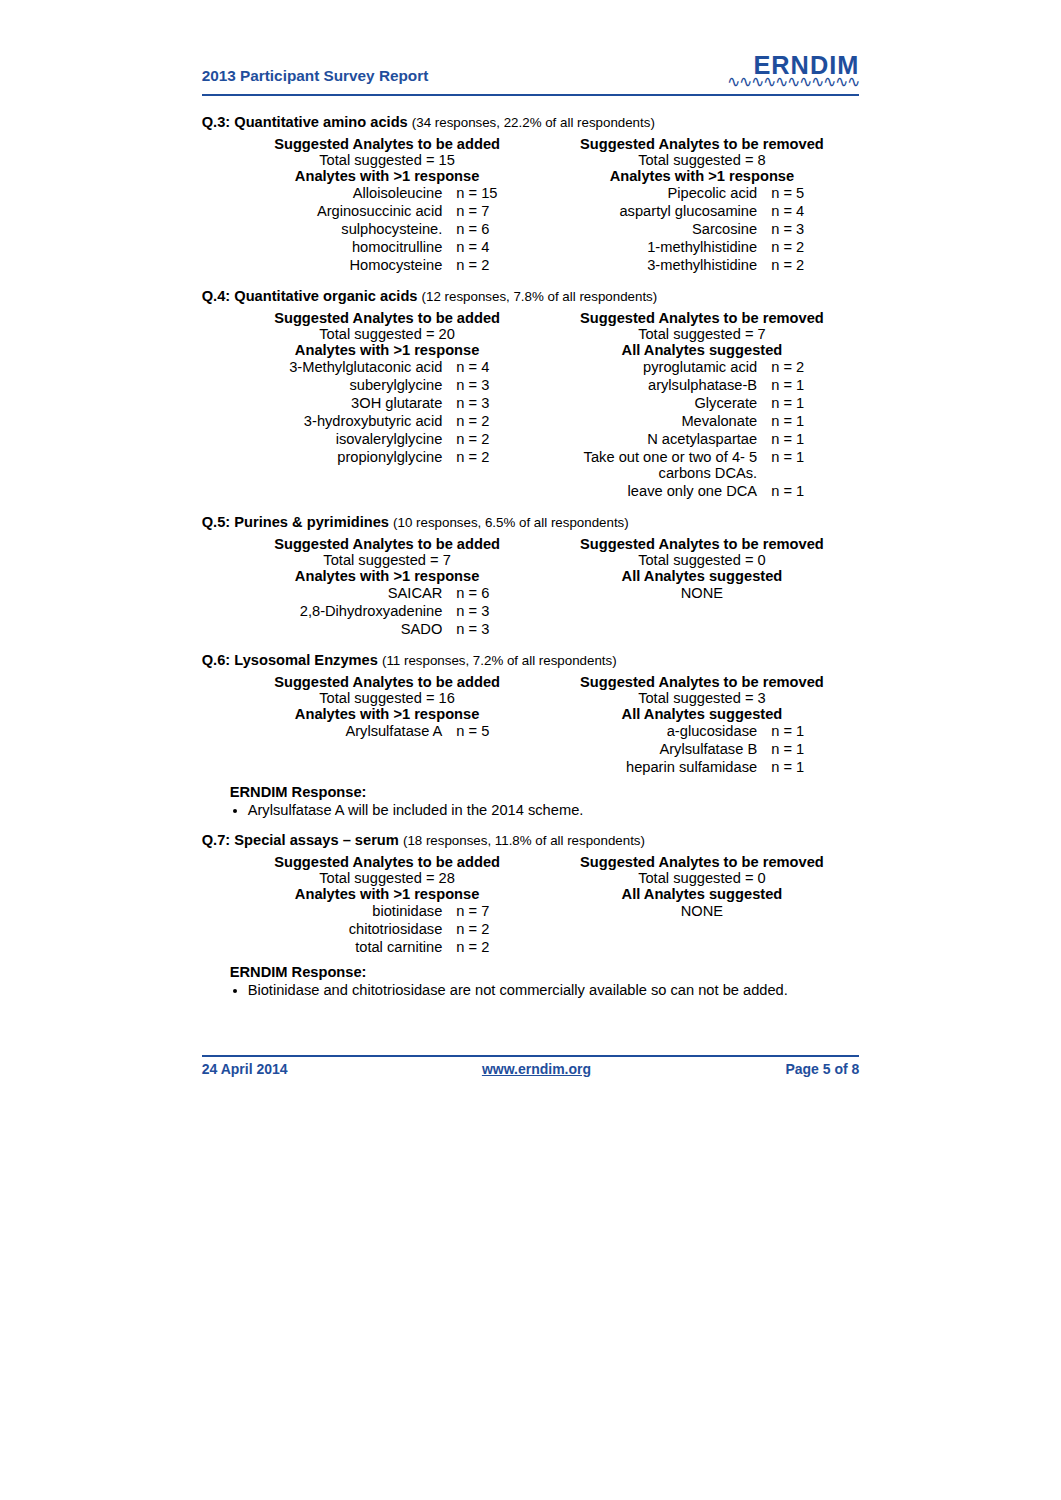2013 Participant Survey Report
ERNDIM ∿∿∿∿∿∿∿∿∿∿∿
Q.3: Quantitative amino acids (34 responses, 22.2% of all respondents)
| Suggested Analytes to be added | Suggested Analytes to be removed |
| Total suggested = 15 | Total suggested = 8 |
| Analytes with >1 response | Analytes with >1 response |
| / Alloisoleucine / n = 15 / / Arginosuccinic acid / n = 7 / / sulphocysteine. / n = 6 / / homocitrulline / n = 4 / / Homocysteine / n = 2 / | / Pipecolic acid / n = 5 / / aspartyl glucosamine / n = 4 / / Sarcosine / n = 3 / / 1-methylhistidine / n = 2 / / 3-methylhistidine / n = 2 / |
Q.4: Quantitative organic acids (12 responses, 7.8% of all respondents)
| Suggested Analytes to be added | Suggested Analytes to be removed |
| Total suggested = 20 | Total suggested = 7 |
| Analytes with >1 response | All Analytes suggested |
| / 3-Methylglutaconic acid / n = 4 / / suberylglycine / n = 3 / / 3OH glutarate / n = 3 / / 3-hydroxybutyric acid / n = 2 / / isovalerylglycine / n = 2 / / propionylglycine / n = 2 / | / pyroglutamic acid / n = 2 / / arylsulphatase-B / n = 1 / / Glycerate / n = 1 / / Mevalonate / n = 1 / / N acetylaspartae / n = 1 / / Take out one or two of 4- 5 carbons DCAs. / n = 1 / / leave only one DCA / n = 1 / |
Q.5: Purines & pyrimidines (10 responses, 6.5% of all respondents)
| Suggested Analytes to be added | Suggested Analytes to be removed |
| Total suggested = 7 | Total suggested = 0 |
| Analytes with >1 response | All Analytes suggested |
| / SAICAR / n = 6 / / 2,8-Dihydroxyadenine / n = 3 / / SADO / n = 3 / | NONE |
Q.6: Lysosomal Enzymes (11 responses, 7.2% of all respondents)
| Suggested Analytes to be added | Suggested Analytes to be removed |
| Total suggested = 16 | Total suggested = 3 |
| Analytes with >1 response | All Analytes suggested |
| / Arylsulfatase A / n = 5 / | / a-glucosidase / n = 1 / / Arylsulfatase B / n = 1 / / heparin sulfamidase / n = 1 / |
ERNDIM Response:
Arylsulfatase A will be included in the 2014 scheme.
Q.7: Special assays – serum (18 responses, 11.8% of all respondents)
| Suggested Analytes to be added | Suggested Analytes to be removed |
| Total suggested = 28 | Total suggested = 0 |
| Analytes with >1 response | All Analytes suggested |
| / biotinidase / n = 7 / / chitotriosidase / n = 2 / / total carnitine / n = 2 / | NONE |
ERNDIM Response:
Biotinidase and chitotriosidase are not commercially available so can not be added.
24 April 2014
www.erndim.org
Page 5 of 8